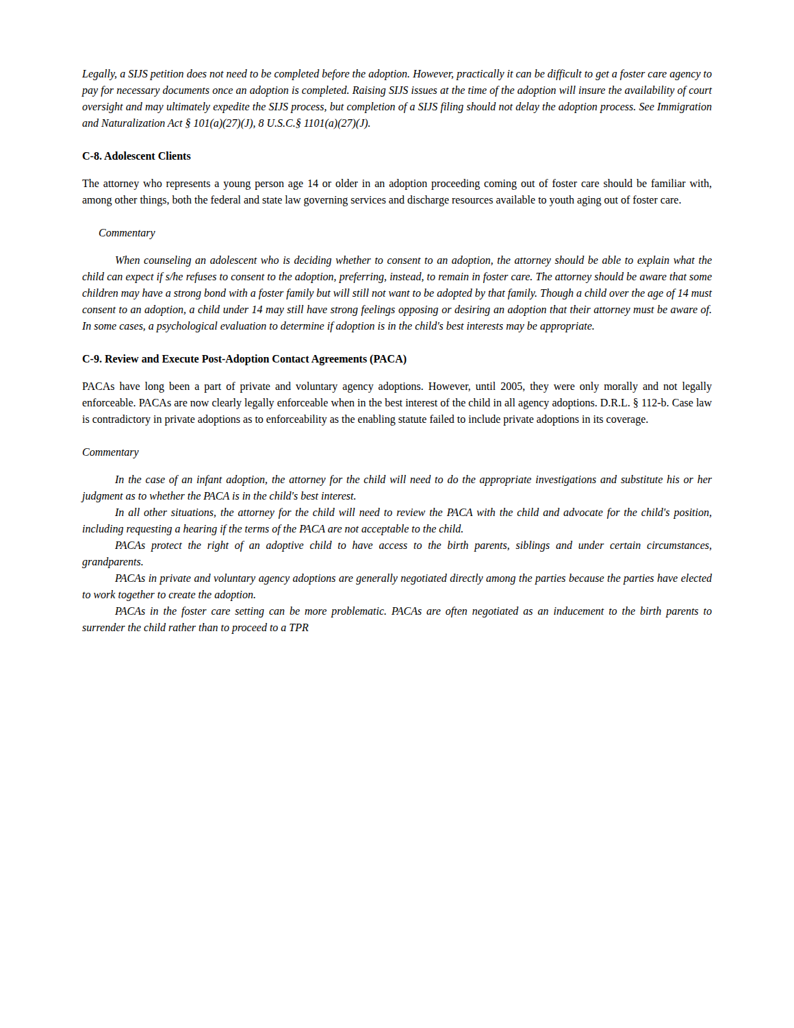Legally, a SIJS petition does not need to be completed before the adoption. However, practically it can be difficult to get a foster care agency to pay for necessary documents once an adoption is completed. Raising SIJS issues at the time of the adoption will insure the availability of court oversight and may ultimately expedite the SIJS process, but completion of a SIJS filing should not delay the adoption process. See Immigration and Naturalization Act § 101(a)(27)(J), 8 U.S.C.§ 1101(a)(27)(J).
C-8. Adolescent Clients
The attorney who represents a young person age 14 or older in an adoption proceeding coming out of foster care should be familiar with, among other things, both the federal and state law governing services and discharge resources available to youth aging out of foster care.
Commentary
When counseling an adolescent who is deciding whether to consent to an adoption, the attorney should be able to explain what the child can expect if s/he refuses to consent to the adoption, preferring, instead, to remain in foster care. The attorney should be aware that some children may have a strong bond with a foster family but will still not want to be adopted by that family. Though a child over the age of 14 must consent to an adoption, a child under 14 may still have strong feelings opposing or desiring an adoption that their attorney must be aware of. In some cases, a psychological evaluation to determine if adoption is in the child's best interests may be appropriate.
C-9. Review and Execute Post-Adoption Contact Agreements (PACA)
PACAs have long been a part of private and voluntary agency adoptions. However, until 2005, they were only morally and not legally enforceable. PACAs are now clearly legally enforceable when in the best interest of the child in all agency adoptions. D.R.L. § 112-b. Case law is contradictory in private adoptions as to enforceability as the enabling statute failed to include private adoptions in its coverage.
Commentary
In the case of an infant adoption, the attorney for the child will need to do the appropriate investigations and substitute his or her judgment as to whether the PACA is in the child's best interest.
In all other situations, the attorney for the child will need to review the PACA with the child and advocate for the child's position, including requesting a hearing if the terms of the PACA are not acceptable to the child.
PACAs protect the right of an adoptive child to have access to the birth parents, siblings and under certain circumstances, grandparents.
PACAs in private and voluntary agency adoptions are generally negotiated directly among the parties because the parties have elected to work together to create the adoption.
PACAs in the foster care setting can be more problematic. PACAs are often negotiated as an inducement to the birth parents to surrender the child rather than to proceed to a TPR